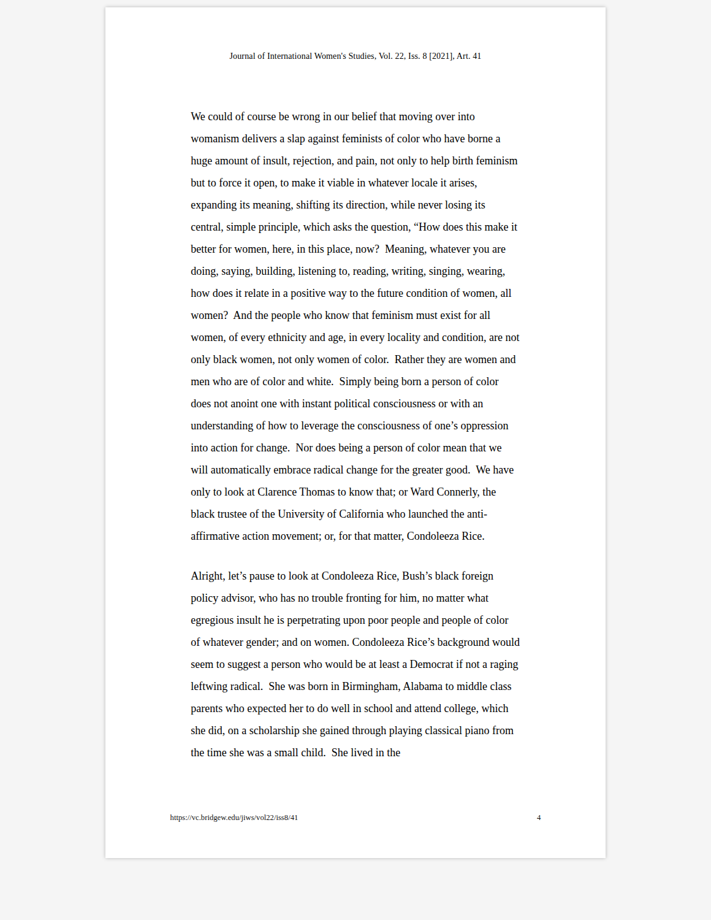Journal of International Women's Studies, Vol. 22, Iss. 8 [2021], Art. 41
We could of course be wrong in our belief that moving over into womanism delivers a slap against feminists of color who have borne a huge amount of insult, rejection, and pain, not only to help birth feminism but to force it open, to make it viable in whatever locale it arises, expanding its meaning, shifting its direction, while never losing its central, simple principle, which asks the question, “How does this make it better for women, here, in this place, now? Meaning, whatever you are doing, saying, building, listening to, reading, writing, singing, wearing, how does it relate in a positive way to the future condition of women, all women? And the people who know that feminism must exist for all women, of every ethnicity and age, in every locality and condition, are not only black women, not only women of color. Rather they are women and men who are of color and white. Simply being born a person of color does not anoint one with instant political consciousness or with an understanding of how to leverage the consciousness of one’s oppression into action for change. Nor does being a person of color mean that we will automatically embrace radical change for the greater good. We have only to look at Clarence Thomas to know that; or Ward Connerly, the black trustee of the University of California who launched the anti-affirmative action movement; or, for that matter, Condoleeza Rice.
Alright, let’s pause to look at Condoleeza Rice, Bush’s black foreign policy advisor, who has no trouble fronting for him, no matter what egregious insult he is perpetrating upon poor people and people of color of whatever gender; and on women. Condoleeza Rice’s background would seem to suggest a person who would be at least a Democrat if not a raging leftwing radical. She was born in Birmingham, Alabama to middle class parents who expected her to do well in school and attend college, which she did, on a scholarship she gained through playing classical piano from the time she was a small child. She lived in the
https://vc.bridgew.edu/jiws/vol22/iss8/41 4